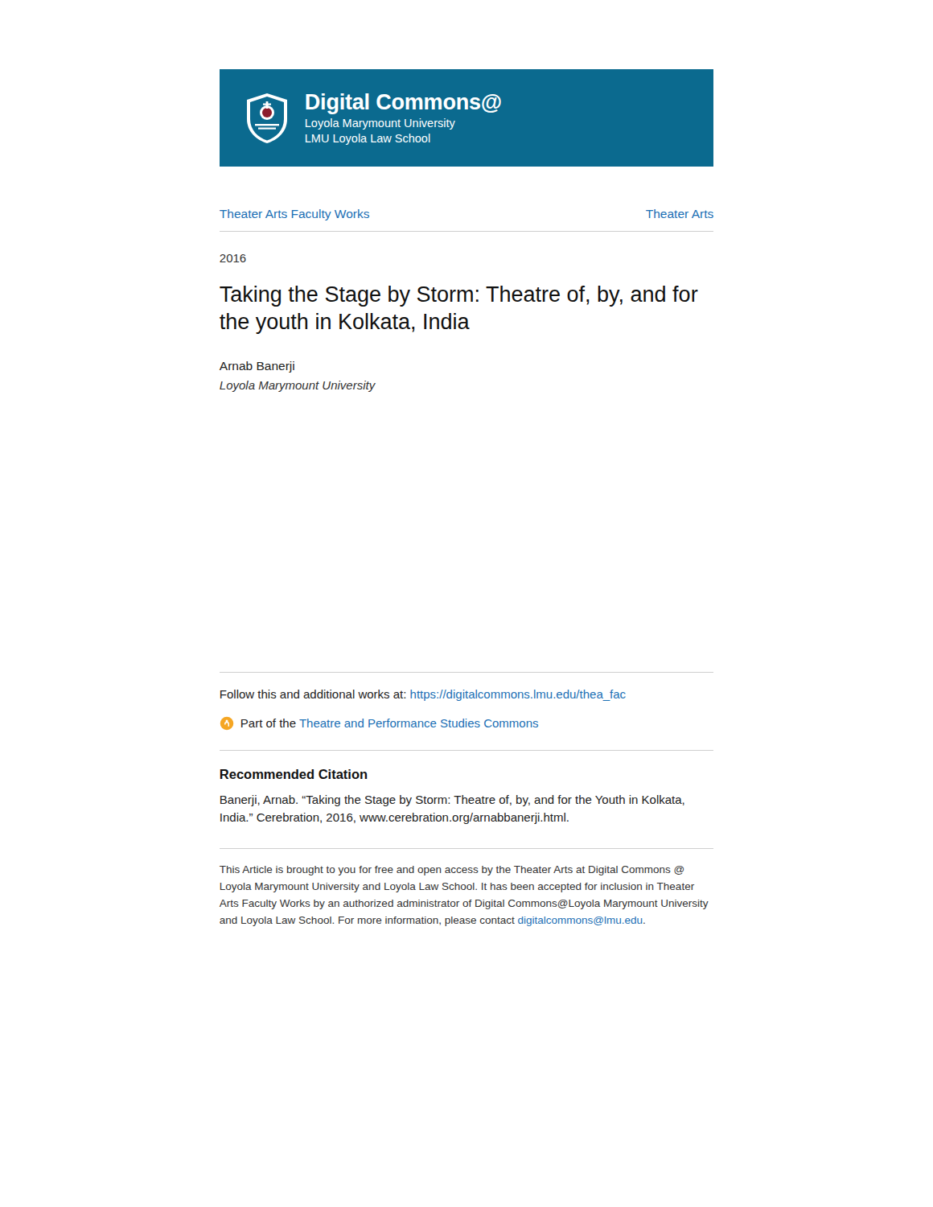Digital Commons@
Loyola Marymount University
LMU Loyola Law School
Theater Arts Faculty Works Theater Arts
2016
Taking the Stage by Storm: Theatre of, by, and for the youth in Kolkata, India
Arnab Banerji
Loyola Marymount University
Follow this and additional works at: https://digitalcommons.lmu.edu/thea_fac
Part of the Theatre and Performance Studies Commons
Recommended Citation
Banerji, Arnab. “Taking the Stage by Storm: Theatre of, by, and for the Youth in Kolkata, India.” Cerebration, 2016, www.cerebration.org/arnabbanerji.html.
This Article is brought to you for free and open access by the Theater Arts at Digital Commons @ Loyola Marymount University and Loyola Law School. It has been accepted for inclusion in Theater Arts Faculty Works by an authorized administrator of Digital Commons@Loyola Marymount University and Loyola Law School. For more information, please contact digitalcommons@lmu.edu.